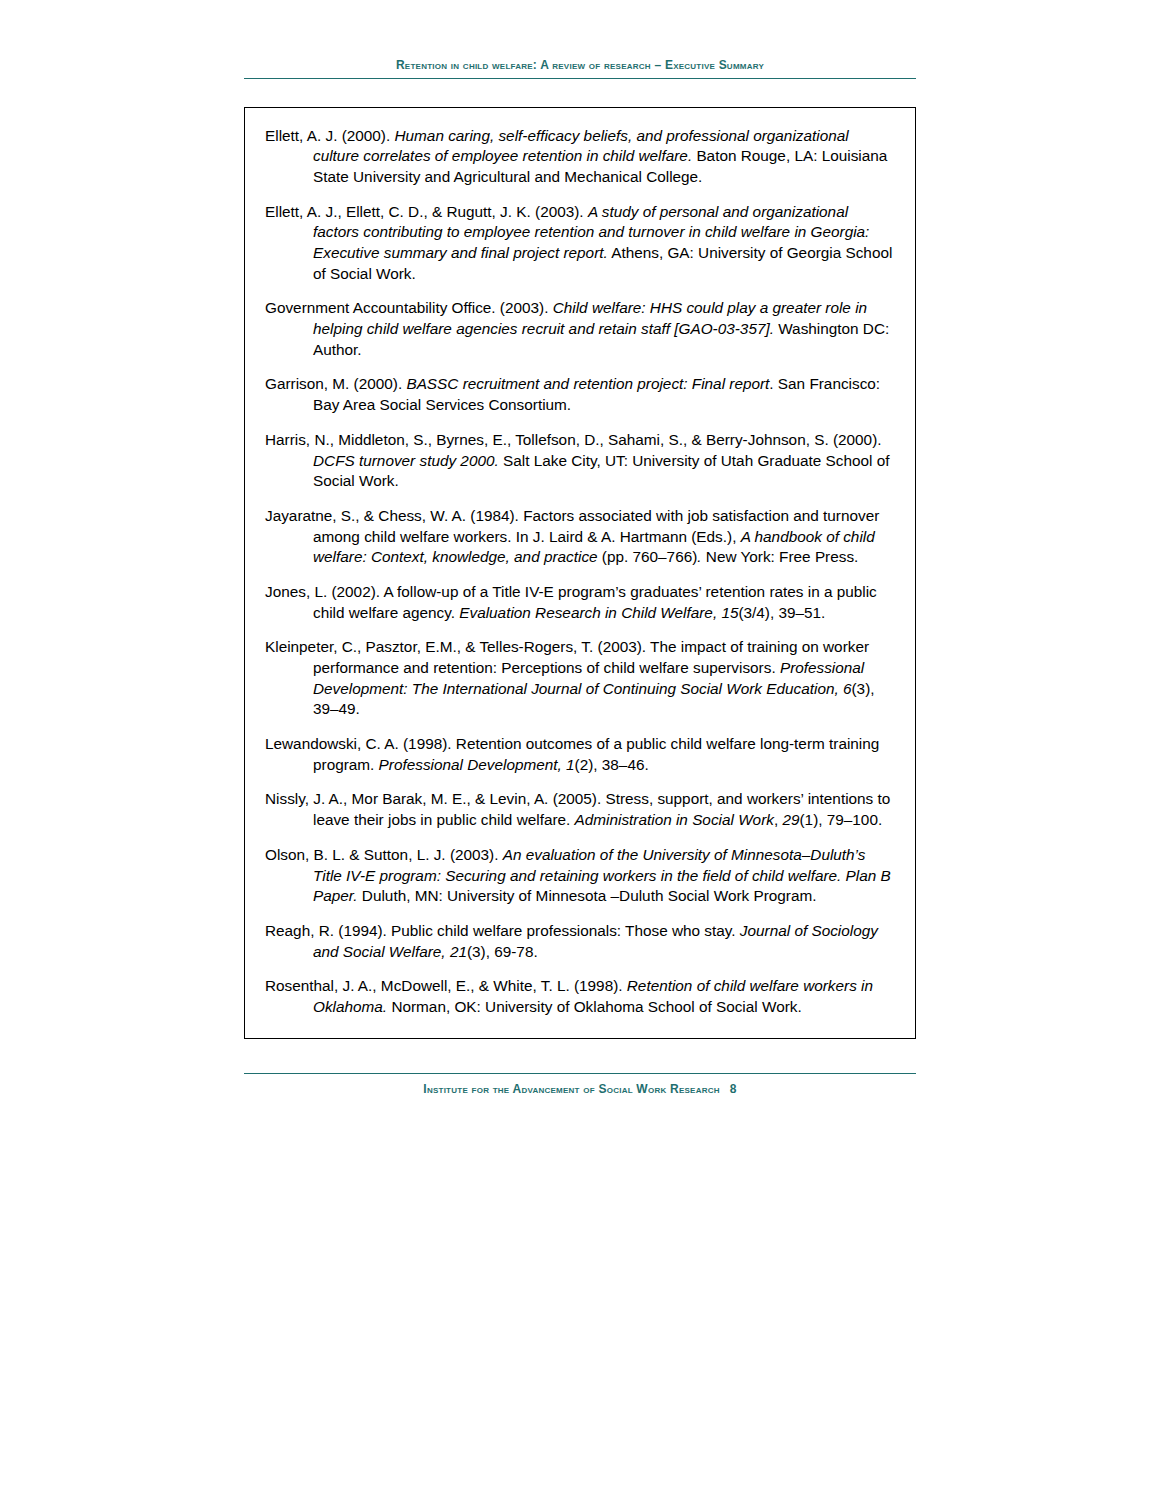Retention in child welfare: A review of research – Executive Summary
Ellett, A. J. (2000). Human caring, self-efficacy beliefs, and professional organizational culture correlates of employee retention in child welfare. Baton Rouge, LA: Louisiana State University and Agricultural and Mechanical College.
Ellett, A. J., Ellett, C. D., & Rugutt, J. K. (2003). A study of personal and organizational factors contributing to employee retention and turnover in child welfare in Georgia: Executive summary and final project report. Athens, GA: University of Georgia School of Social Work.
Government Accountability Office. (2003). Child welfare: HHS could play a greater role in helping child welfare agencies recruit and retain staff [GAO-03-357]. Washington DC: Author.
Garrison, M. (2000). BASSC recruitment and retention project: Final report. San Francisco: Bay Area Social Services Consortium.
Harris, N., Middleton, S., Byrnes, E., Tollefson, D., Sahami, S., & Berry-Johnson, S. (2000). DCFS turnover study 2000. Salt Lake City, UT: University of Utah Graduate School of Social Work.
Jayaratne, S., & Chess, W. A. (1984). Factors associated with job satisfaction and turnover among child welfare workers. In J. Laird & A. Hartmann (Eds.), A handbook of child welfare: Context, knowledge, and practice (pp. 760–766). New York: Free Press.
Jones, L. (2002). A follow-up of a Title IV-E program’s graduates’ retention rates in a public child welfare agency. Evaluation Research in Child Welfare, 15(3/4), 39–51.
Kleinpeter, C., Pasztor, E.M., & Telles-Rogers, T. (2003). The impact of training on worker performance and retention: Perceptions of child welfare supervisors. Professional Development: The International Journal of Continuing Social Work Education, 6(3), 39–49.
Lewandowski, C. A. (1998). Retention outcomes of a public child welfare long-term training program. Professional Development, 1(2), 38–46.
Nissly, J. A., Mor Barak, M. E., & Levin, A. (2005). Stress, support, and workers’ intentions to leave their jobs in public child welfare. Administration in Social Work, 29(1), 79–100.
Olson, B. L. & Sutton, L. J. (2003). An evaluation of the University of Minnesota–Duluth’s Title IV-E program: Securing and retaining workers in the field of child welfare. Plan B Paper. Duluth, MN: University of Minnesota –Duluth Social Work Program.
Reagh, R. (1994). Public child welfare professionals: Those who stay. Journal of Sociology and Social Welfare, 21(3), 69-78.
Rosenthal, J. A., McDowell, E., & White, T. L. (1998). Retention of child welfare workers in Oklahoma. Norman, OK: University of Oklahoma School of Social Work.
Institute for the Advancement of Social Work Research8